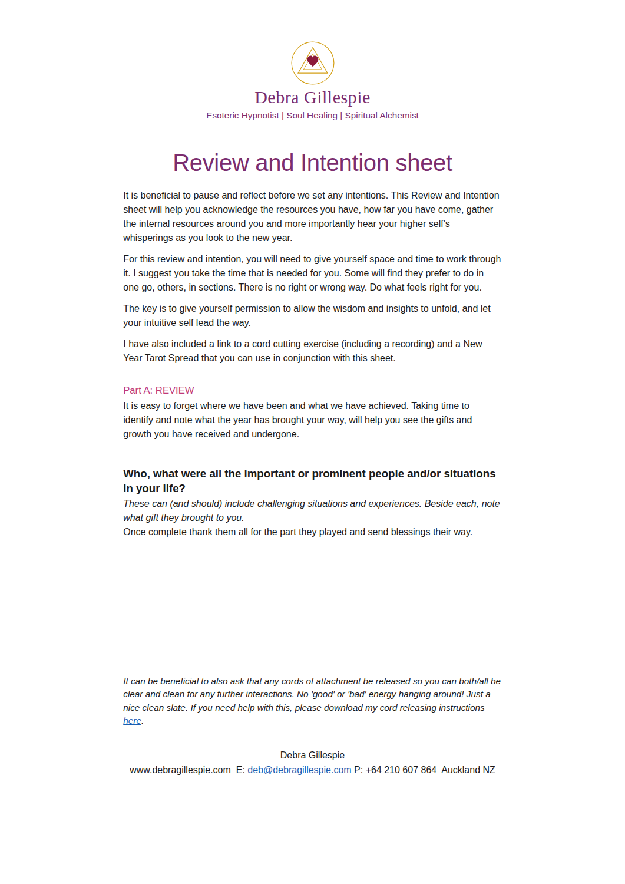Debra Gillespie
Esoteric Hypnotist | Soul Healing | Spiritual Alchemist
Review and Intention sheet
It is beneficial to pause and reflect before we set any intentions. This Review and Intention sheet will help you acknowledge the resources you have, how far you have come, gather the internal resources around you and more importantly hear your higher self's whisperings as you look to the new year.
For this review and intention, you will need to give yourself space and time to work through it. I suggest you take the time that is needed for you. Some will find they prefer to do in one go, others, in sections. There is no right or wrong way. Do what feels right for you.
The key is to give yourself permission to allow the wisdom and insights to unfold, and let your intuitive self lead the way.
I have also included a link to a cord cutting exercise (including a recording) and a New Year Tarot Spread that you can use in conjunction with this sheet.
Part A: REVIEW
It is easy to forget where we have been and what we have achieved. Taking time to identify and note what the year has brought your way, will help you see the gifts and growth you have received and undergone.
Who, what were all the important or prominent people and/or situations in your life?
These can (and should) include challenging situations and experiences. Beside each, note what gift they brought to you.
Once complete thank them all for the part they played and send blessings their way.
It can be beneficial to also ask that any cords of attachment be released so you can both/all be clear and clean for any further interactions. No 'good' or 'bad' energy hanging around! Just a nice clean slate. If you need help with this, please download my cord releasing instructions here.
Debra Gillespie
www.debragillespie.com E: deb@debragillespie.com P: +64 210 607 864 Auckland NZ